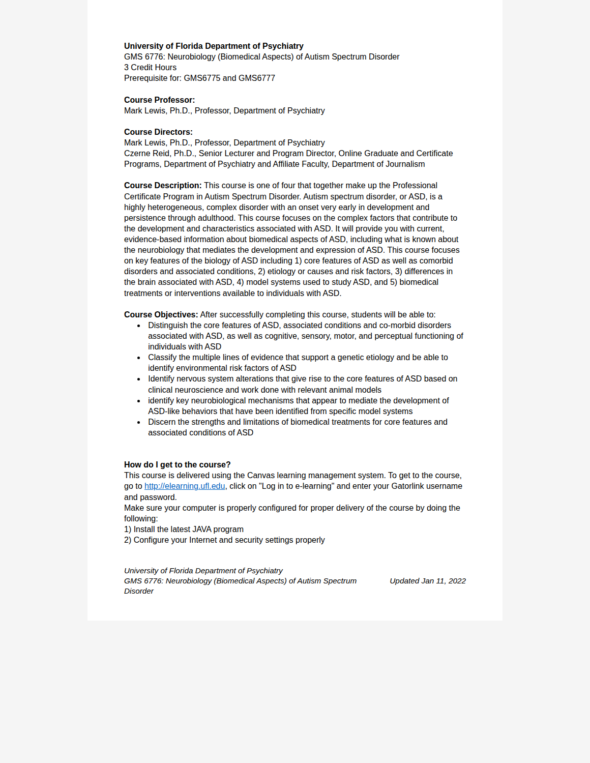University of Florida Department of Psychiatry
GMS 6776: Neurobiology (Biomedical Aspects) of Autism Spectrum Disorder
3 Credit Hours
Prerequisite for: GMS6775 and GMS6777
Course Professor:
Mark Lewis, Ph.D., Professor, Department of Psychiatry
Course Directors:
Mark Lewis, Ph.D., Professor, Department of Psychiatry
Czerne Reid, Ph.D., Senior Lecturer and Program Director, Online Graduate and Certificate Programs, Department of Psychiatry and Affiliate Faculty, Department of Journalism
Course Description: This course is one of four that together make up the Professional Certificate Program in Autism Spectrum Disorder. Autism spectrum disorder, or ASD, is a highly heterogeneous, complex disorder with an onset very early in development and persistence through adulthood. This course focuses on the complex factors that contribute to the development and characteristics associated with ASD. It will provide you with current, evidence-based information about biomedical aspects of ASD, including what is known about the neurobiology that mediates the development and expression of ASD. This course focuses on key features of the biology of ASD including 1) core features of ASD as well as comorbid disorders and associated conditions, 2) etiology or causes and risk factors, 3) differences in the brain associated with ASD, 4) model systems used to study ASD, and 5) biomedical treatments or interventions available to individuals with ASD.
Course Objectives: After successfully completing this course, students will be able to:
Distinguish the core features of ASD, associated conditions and co-morbid disorders associated with ASD, as well as cognitive, sensory, motor, and perceptual functioning of individuals with ASD
Classify the multiple lines of evidence that support a genetic etiology and be able to identify environmental risk factors of ASD
Identify nervous system alterations that give rise to the core features of ASD based on clinical neuroscience and work done with relevant animal models
identify key neurobiological mechanisms that appear to mediate the development of ASD-like behaviors that have been identified from specific model systems
Discern the strengths and limitations of biomedical treatments for core features and associated conditions of ASD
How do I get to the course?
This course is delivered using the Canvas learning management system. To get to the course, go to http://elearning.ufl.edu, click on "Log in to e-learning" and enter your Gatorlink username and password.
Make sure your computer is properly configured for proper delivery of the course by doing the following:
1) Install the latest JAVA program
2) Configure your Internet and security settings properly
University of Florida Department of Psychiatry
GMS 6776: Neurobiology (Biomedical Aspects) of Autism Spectrum Disorder Updated Jan 11, 2022